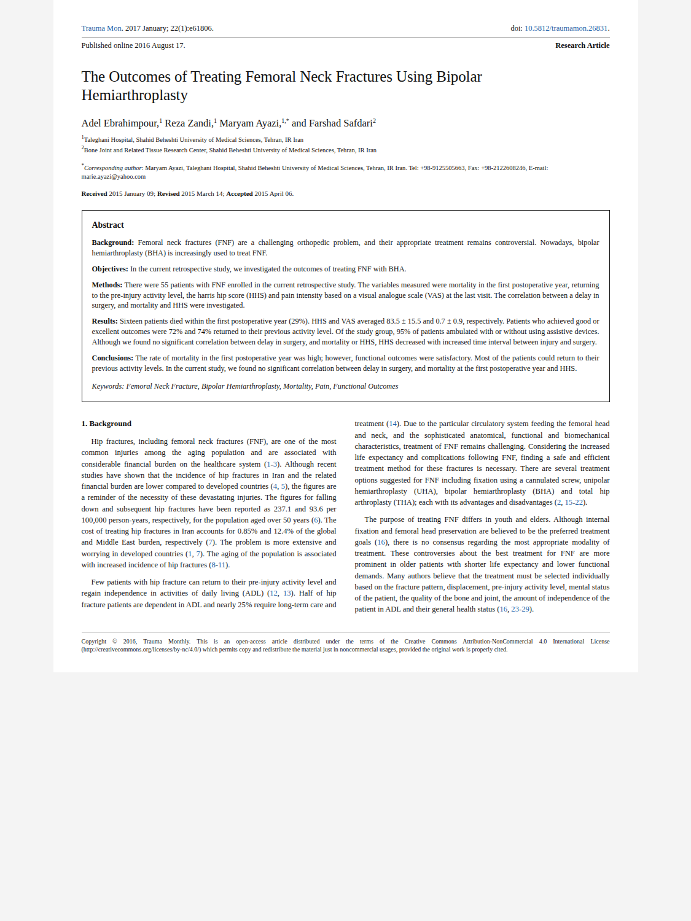Trauma Mon. 2017 January; 22(1):e61806.
doi: 10.5812/traumamon.26831.
Published online 2016 August 17.
Research Article
The Outcomes of Treating Femoral Neck Fractures Using Bipolar
Hemiarthroplasty
Adel Ebrahimpour,1 Reza Zandi,1 Maryam Ayazi,1,* and Farshad Safdari2
1Taleghani Hospital, Shahid Beheshti University of Medical Sciences, Tehran, IR Iran
2Bone Joint and Related Tissue Research Center, Shahid Beheshti University of Medical Sciences, Tehran, IR Iran
*Corresponding author: Maryam Ayazi, Taleghani Hospital, Shahid Beheshti University of Medical Sciences, Tehran, IR Iran. Tel: +98-9125505663, Fax: +98-2122608246, E-mail: marie.ayazi@yahoo.com
Received 2015 January 09; Revised 2015 March 14; Accepted 2015 April 06.
Abstract
Background: Femoral neck fractures (FNF) are a challenging orthopedic problem, and their appropriate treatment remains controversial. Nowadays, bipolar hemiarthroplasty (BHA) is increasingly used to treat FNF.
Objectives: In the current retrospective study, we investigated the outcomes of treating FNF with BHA.
Methods: There were 55 patients with FNF enrolled in the current retrospective study. The variables measured were mortality in the first postoperative year, returning to the pre-injury activity level, the harris hip score (HHS) and pain intensity based on a visual analogue scale (VAS) at the last visit. The correlation between a delay in surgery, and mortality and HHS were investigated.
Results: Sixteen patients died within the first postoperative year (29%). HHS and VAS averaged 83.5 ± 15.5 and 0.7 ± 0.9, respectively. Patients who achieved good or excellent outcomes were 72% and 74% returned to their previous activity level. Of the study group, 95% of patients ambulated with or without using assistive devices. Although we found no significant correlation between delay in surgery, and mortality or HHS, HHS decreased with increased time interval between injury and surgery.
Conclusions: The rate of mortality in the first postoperative year was high; however, functional outcomes were satisfactory. Most of the patients could return to their previous activity levels. In the current study, we found no significant correlation between delay in surgery, and mortality at the first postoperative year and HHS.
Keywords: Femoral Neck Fracture, Bipolar Hemiarthroplasty, Mortality, Pain, Functional Outcomes
1. Background
Hip fractures, including femoral neck fractures (FNF), are one of the most common injuries among the aging population and are associated with considerable financial burden on the healthcare system (1-3). Although recent studies have shown that the incidence of hip fractures in Iran and the related financial burden are lower compared to developed countries (4, 5), the figures are a reminder of the necessity of these devastating injuries. The figures for falling down and subsequent hip fractures have been reported as 237.1 and 93.6 per 100,000 person-years, respectively, for the population aged over 50 years (6). The cost of treating hip fractures in Iran accounts for 0.85% and 12.4% of the global and Middle East burden, respectively (7). The problem is more extensive and worrying in developed countries (1, 7). The aging of the population is associated with increased incidence of hip fractures (8-11).
Few patients with hip fracture can return to their pre-injury activity level and regain independence in activities of daily living (ADL) (12, 13). Half of hip fracture patients are dependent in ADL and nearly 25% require long-term care and treatment (14). Due to the particular circulatory system feeding the femoral head and neck, and the sophisticated anatomical, functional and biomechanical characteristics, treatment of FNF remains challenging. Considering the increased life expectancy and complications following FNF, finding a safe and efficient treatment method for these fractures is necessary. There are several treatment options suggested for FNF including fixation using a cannulated screw, unipolar hemiarthroplasty (UHA), bipolar hemiarthroplasty (BHA) and total hip arthroplasty (THA); each with its advantages and disadvantages (2, 15-22).
The purpose of treating FNF differs in youth and elders. Although internal fixation and femoral head preservation are believed to be the preferred treatment goals (16), there is no consensus regarding the most appropriate modality of treatment. These controversies about the best treatment for FNF are more prominent in older patients with shorter life expectancy and lower functional demands. Many authors believe that the treatment must be selected individually based on the fracture pattern, displacement, pre-injury activity level, mental status of the patient, the quality of the bone and joint, the amount of independence of the patient in ADL and their general health status (16, 23-29).
Copyright © 2016, Trauma Monthly. This is an open-access article distributed under the terms of the Creative Commons Attribution-NonCommercial 4.0 International License (http://creativecommons.org/licenses/by-nc/4.0/) which permits copy and redistribute the material just in noncommercial usages, provided the original work is properly cited.